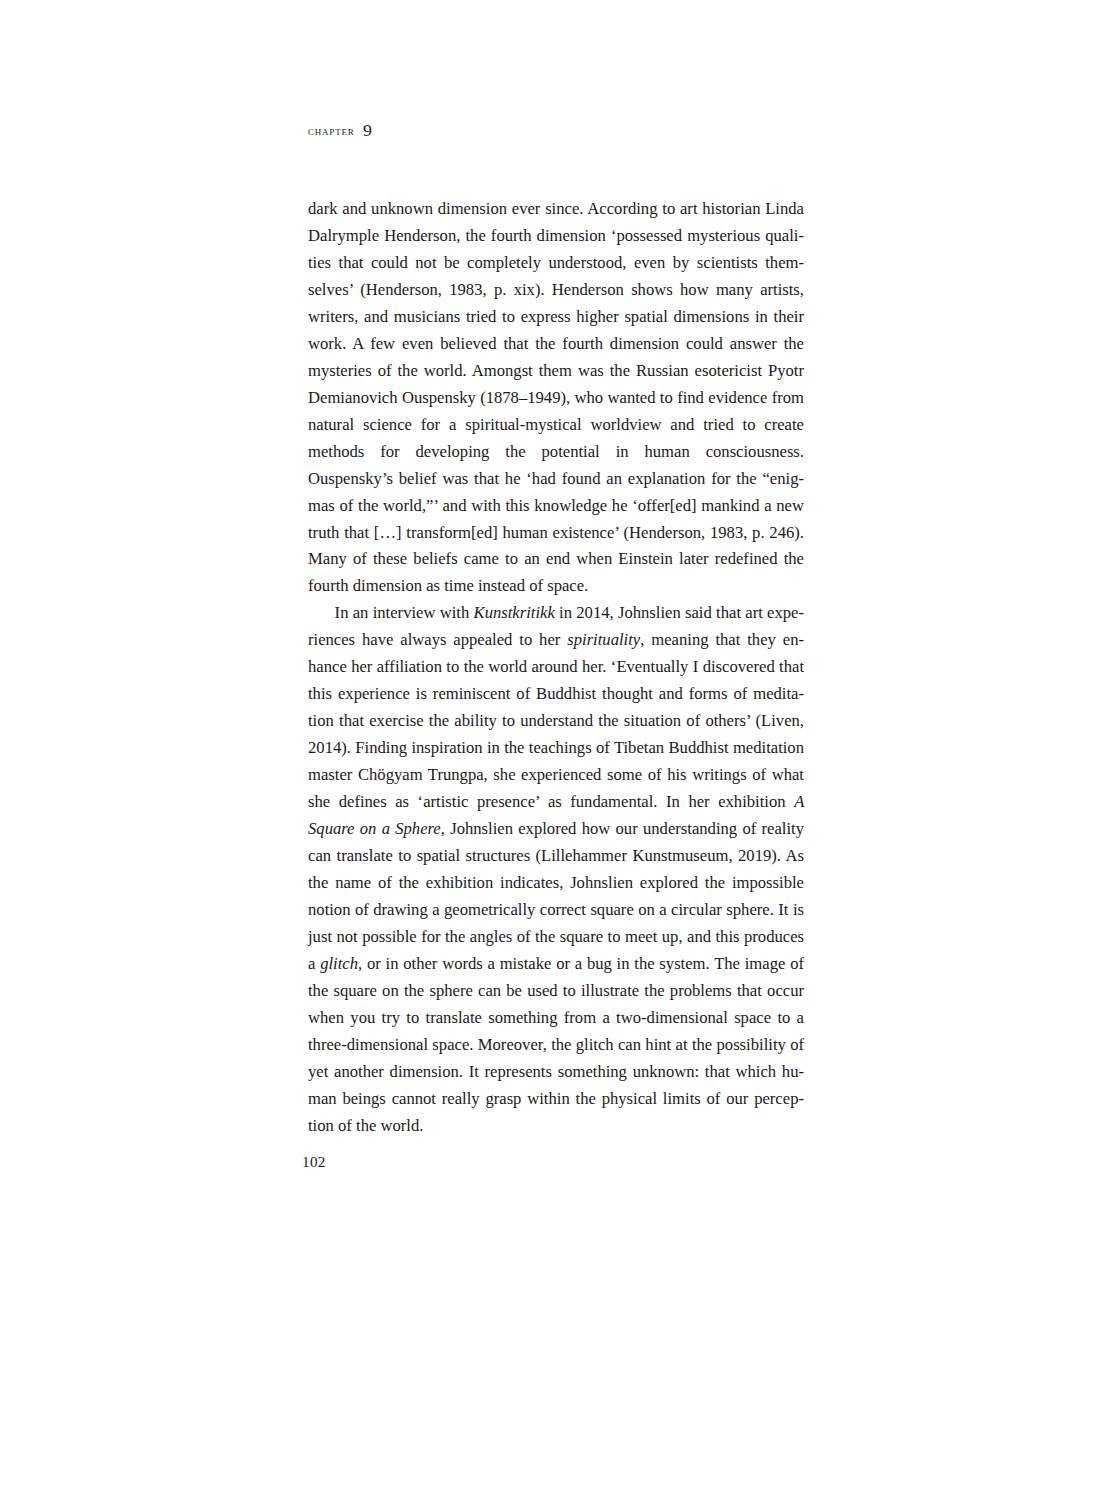chapter 9
dark and unknown dimension ever since. According to art historian Linda Dalrymple Henderson, the fourth dimension ‘possessed mysterious qualities that could not be completely understood, even by scientists themselves’ (Henderson, 1983, p. xix). Henderson shows how many artists, writers, and musicians tried to express higher spatial dimensions in their work. A few even believed that the fourth dimension could answer the mysteries of the world. Amongst them was the Russian esotericist Pyotr Demianovich Ouspensky (1878–1949), who wanted to find evidence from natural science for a spiritual-mystical worldview and tried to create methods for developing the potential in human consciousness. Ouspensky’s belief was that he ‘had found an explanation for the “enigmas of the world,”’ and with this knowledge he ‘offer[ed] mankind a new truth that […] transform[ed] human existence’ (Henderson, 1983, p. 246). Many of these beliefs came to an end when Einstein later redefined the fourth dimension as time instead of space.
In an interview with Kunstkritikk in 2014, Johnslien said that art experiences have always appealed to her spirituality, meaning that they enhance her affiliation to the world around her. ‘Eventually I discovered that this experience is reminiscent of Buddhist thought and forms of meditation that exercise the ability to understand the situation of others’ (Liven, 2014). Finding inspiration in the teachings of Tibetan Buddhist meditation master Chögyam Trungpa, she experienced some of his writings of what she defines as ‘artistic presence’ as fundamental. In her exhibition A Square on a Sphere, Johnslien explored how our understanding of reality can translate to spatial structures (Lillehammer Kunstmuseum, 2019). As the name of the exhibition indicates, Johnslien explored the impossible notion of drawing a geometrically correct square on a circular sphere. It is just not possible for the angles of the square to meet up, and this produces a glitch, or in other words a mistake or a bug in the system. The image of the square on the sphere can be used to illustrate the problems that occur when you try to translate something from a two-dimensional space to a three-dimensional space. Moreover, the glitch can hint at the possibility of yet another dimension. It represents something unknown: that which human beings cannot really grasp within the physical limits of our perception of the world.
102